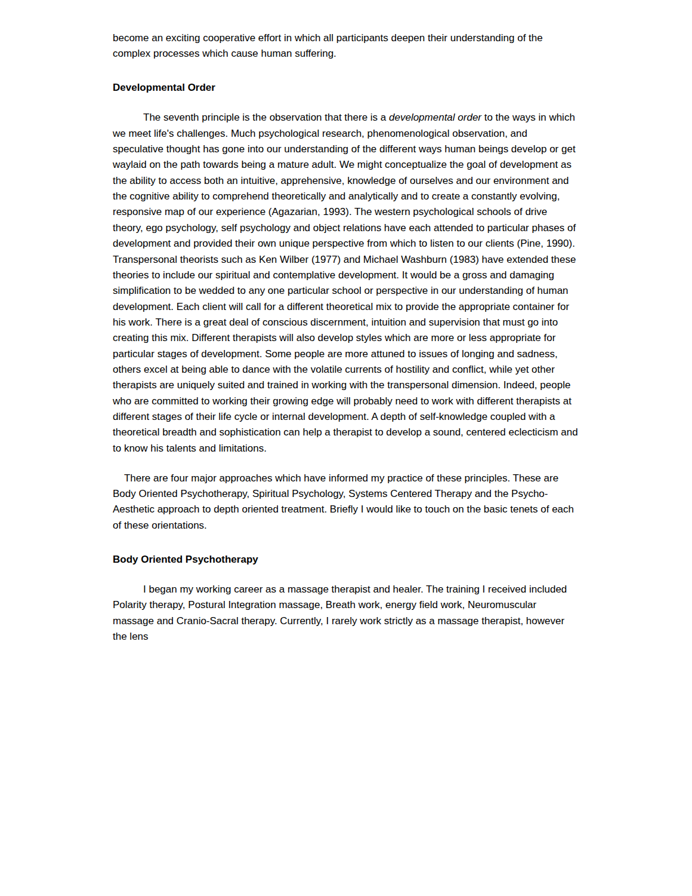become an exciting cooperative effort in which all participants deepen their understanding of the complex processes which cause human suffering.
Developmental Order
The seventh principle is the observation that there is a developmental order to the ways in which we meet life's challenges. Much psychological research, phenomenological observation, and speculative thought has gone into our understanding of the different ways human beings develop or get waylaid on the path towards being a mature adult. We might conceptualize the goal of development as the ability to access both an intuitive, apprehensive, knowledge of ourselves and our environment and the cognitive ability to comprehend theoretically and analytically and to create a constantly evolving, responsive map of our experience (Agazarian, 1993). The western psychological schools of drive theory, ego psychology, self psychology and object relations have each attended to particular phases of development and provided their own unique perspective from which to listen to our clients (Pine, 1990). Transpersonal theorists such as Ken Wilber (1977) and Michael Washburn (1983) have extended these theories to include our spiritual and contemplative development. It would be a gross and damaging simplification to be wedded to any one particular school or perspective in our understanding of human development. Each client will call for a different theoretical mix to provide the appropriate container for his work. There is a great deal of conscious discernment, intuition and supervision that must go into creating this mix. Different therapists will also develop styles which are more or less appropriate for particular stages of development. Some people are more attuned to issues of longing and sadness, others excel at being able to dance with the volatile currents of hostility and conflict, while yet other therapists are uniquely suited and trained in working with the transpersonal dimension. Indeed, people who are committed to working their growing edge will probably need to work with different therapists at different stages of their life cycle or internal development. A depth of self-knowledge coupled with a theoretical breadth and sophistication can help a therapist to develop a sound, centered eclecticism and to know his talents and limitations.
There are four major approaches which have informed my practice of these principles. These are Body Oriented Psychotherapy, Spiritual Psychology, Systems Centered Therapy and the Psycho-Aesthetic approach to depth oriented treatment. Briefly I would like to touch on the basic tenets of each of these orientations.
Body Oriented Psychotherapy
I began my working career as a massage therapist and healer. The training I received included Polarity therapy, Postural Integration massage, Breath work, energy field work, Neuromuscular massage and Cranio-Sacral therapy. Currently, I rarely work strictly as a massage therapist, however the lens